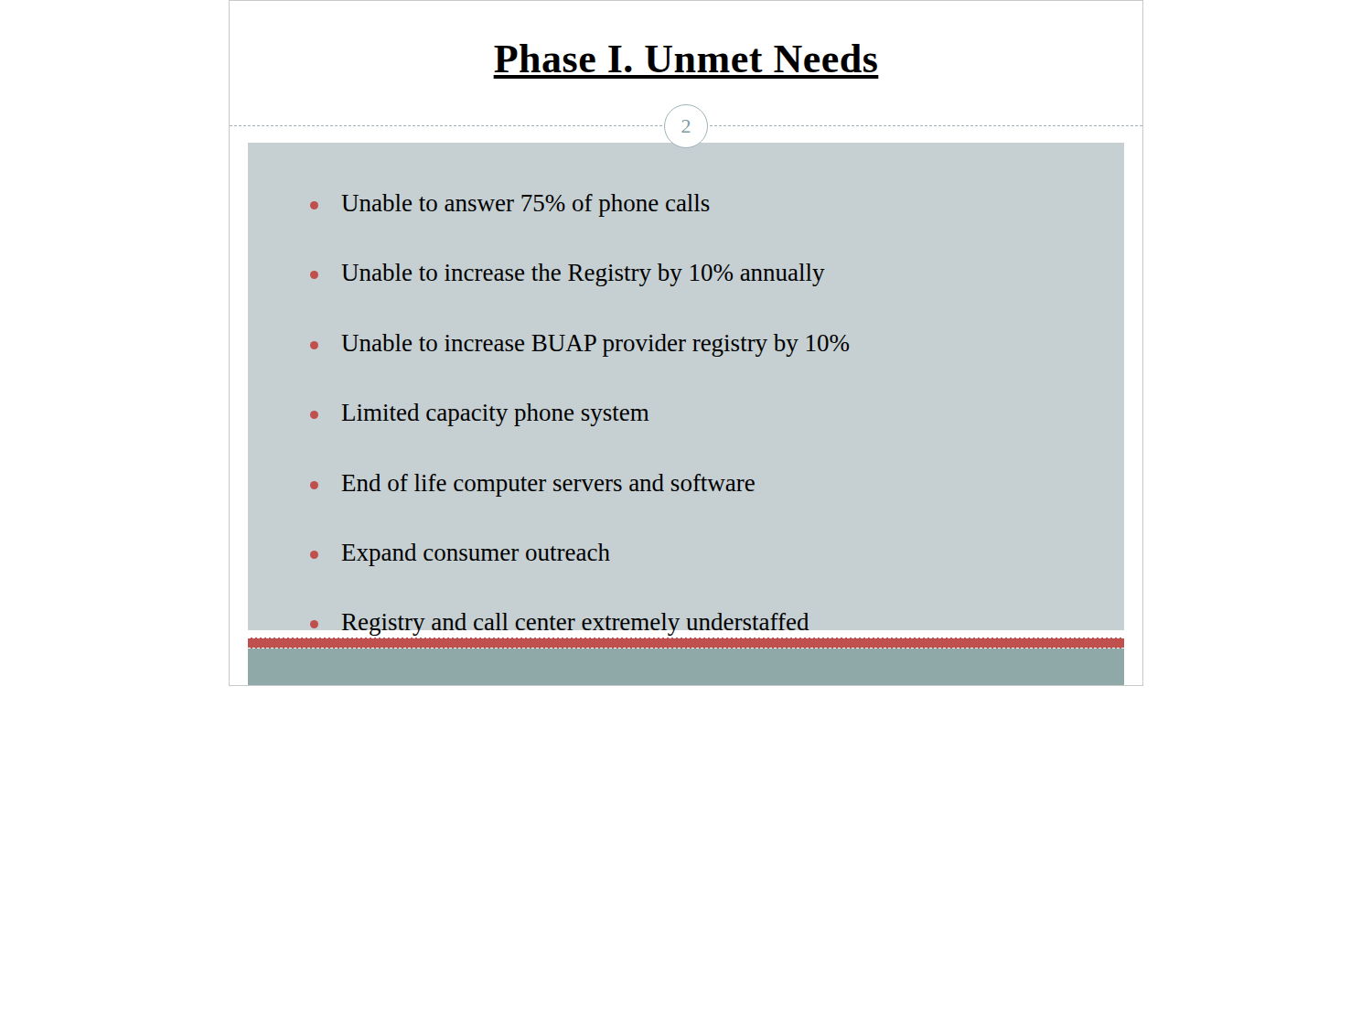Phase I. Unmet Needs
2
Unable to answer 75% of phone calls
Unable to increase the Registry by 10% annually
Unable to increase BUAP provider registry by 10%
Limited capacity phone system
End of life computer servers and software
Expand consumer outreach
Registry and call center extremely understaffed